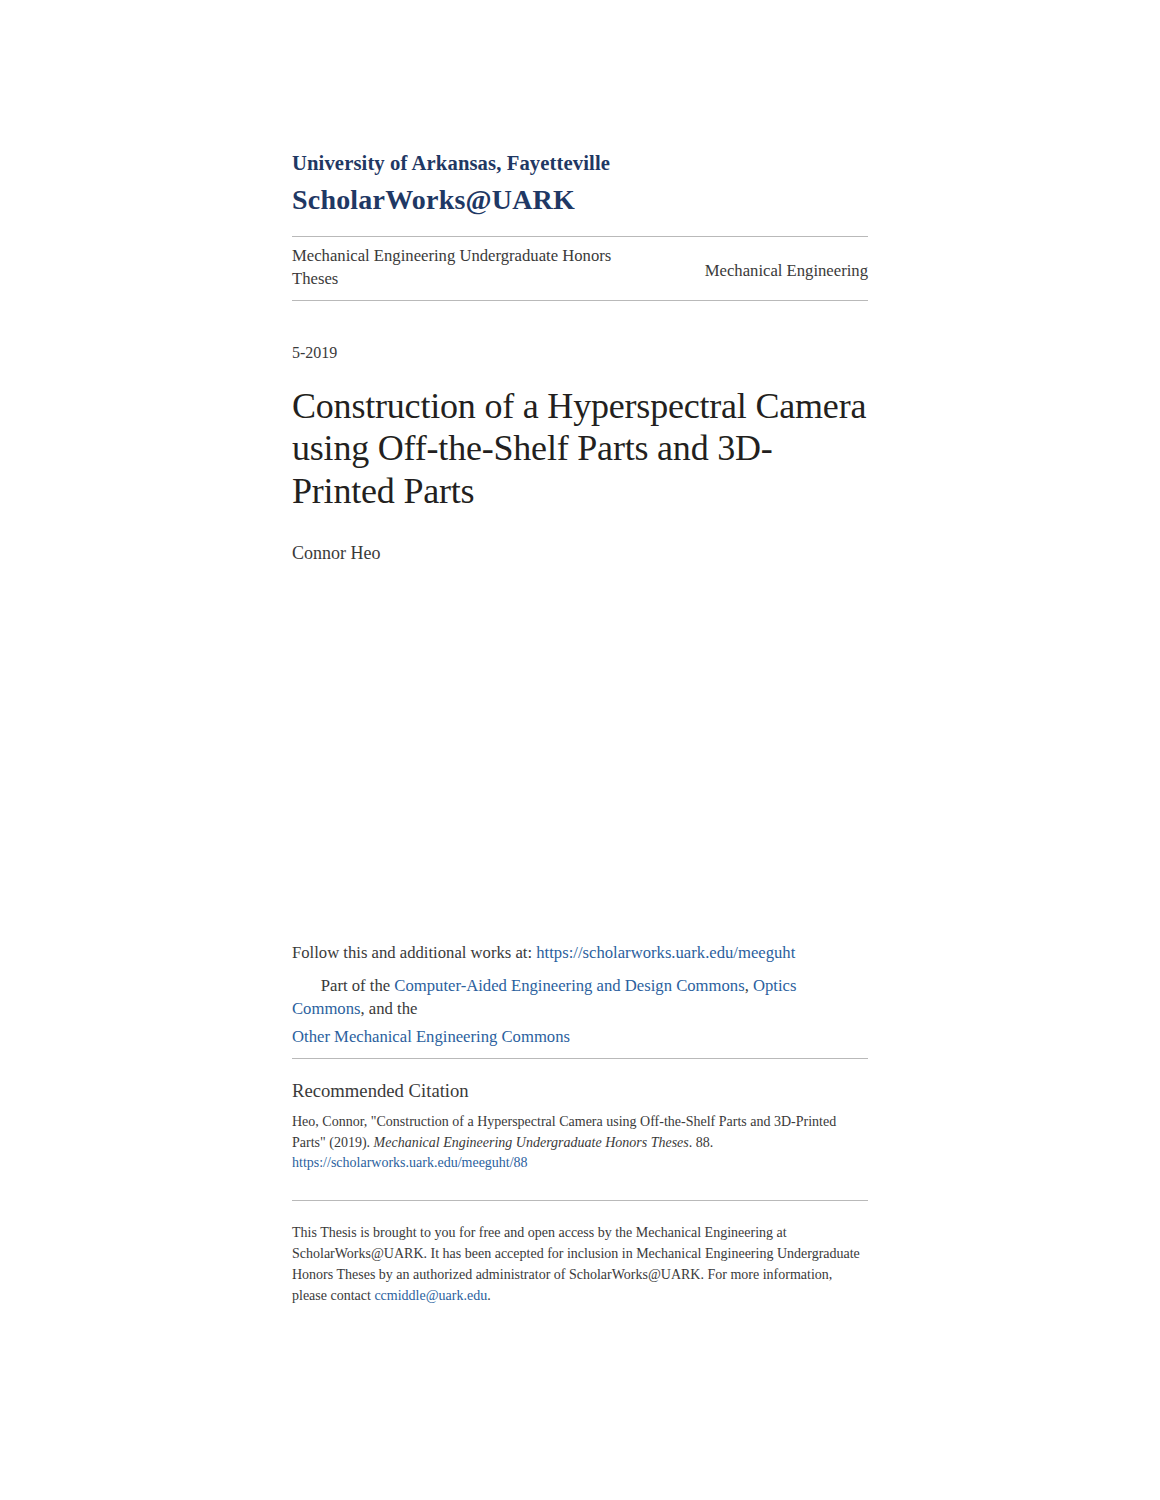University of Arkansas, Fayetteville
ScholarWorks@UARK
Mechanical Engineering Undergraduate Honors Theses
Mechanical Engineering
5-2019
Construction of a Hyperspectral Camera using Off-the-Shelf Parts and 3D-Printed Parts
Connor Heo
Follow this and additional works at: https://scholarworks.uark.edu/meeguht
Part of the Computer-Aided Engineering and Design Commons, Optics Commons, and the
Other Mechanical Engineering Commons
Recommended Citation
Heo, Connor, "Construction of a Hyperspectral Camera using Off-the-Shelf Parts and 3D-Printed Parts" (2019). Mechanical Engineering Undergraduate Honors Theses. 88.
https://scholarworks.uark.edu/meeguht/88
This Thesis is brought to you for free and open access by the Mechanical Engineering at ScholarWorks@UARK. It has been accepted for inclusion in Mechanical Engineering Undergraduate Honors Theses by an authorized administrator of ScholarWorks@UARK. For more information, please contact ccmiddle@uark.edu.